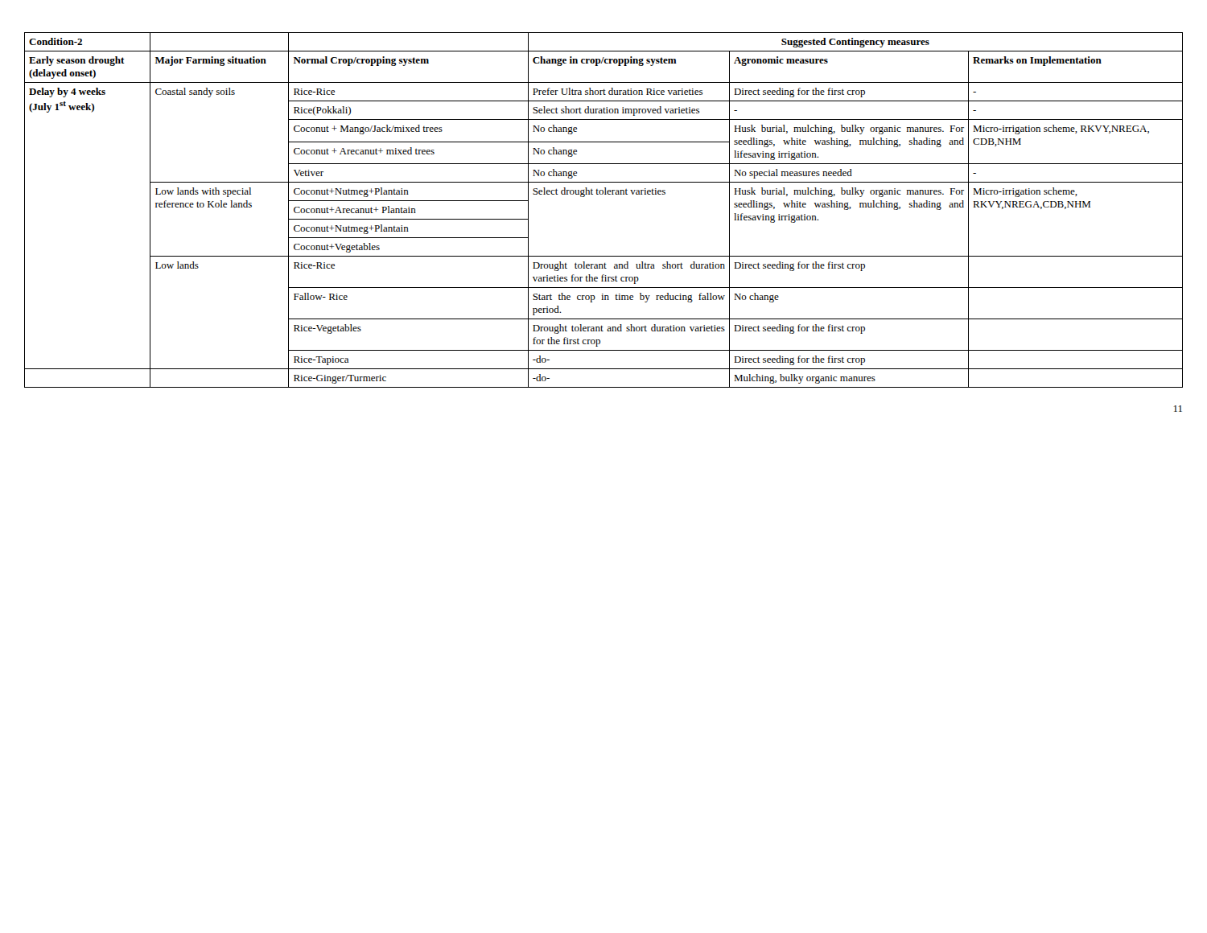| Condition-2 | | | Suggested Contingency measures |
| Early season drought (delayed onset) | Major Farming situation | Normal Crop/cropping system | Change in crop/cropping system | Agronomic measures | Remarks on Implementation |
| Delay by 4 weeks (July 1 st week) | Coastal sandy soils | Rice-Rice | Prefer Ultra short duration Rice varieties | Direct seeding for the first crop | - |
| Rice(Pokkali) | Select short duration improved varieties | - | - |
| Coconut + Mango/Jack/mixed trees | No change | Husk burial, mulching, bulky organic manures. For seedlings, white washing, mulching, shading and lifesaving irrigation. | Micro-irrigation scheme, RKVY,NREGA, CDB,NHM |
| Coconut + Arecanut+ mixed trees | No change |
| Vetiver | No change | No special measures needed | - |
| Low lands with special reference to Kole lands | Coconut+Nutmeg+Plantain | Select drought tolerant varieties | Husk burial, mulching, bulky organic manures. For seedlings, white washing, mulching, shading and lifesaving irrigation. | Micro-irrigation scheme, RKVY,NREGA,CDB,NHM |
| Coconut+Arecanut+ Plantain |
| Coconut+Nutmeg+Plantain |
| Coconut+Vegetables |
| Low lands | Rice-Rice | Drought tolerant and ultra short duration varieties for the first crop | Direct seeding for the first crop | |
| Fallow- Rice | Start the crop in time by reducing fallow period. | No change | |
| Rice-Vegetables | Drought tolerant and short duration varieties for the first crop | Direct seeding for the first crop | |
| Rice-Tapioca | -do- | Direct seeding for the first crop | |
| | | Rice-Ginger/Turmeric | -do- | Mulching, bulky organic manures | |
11